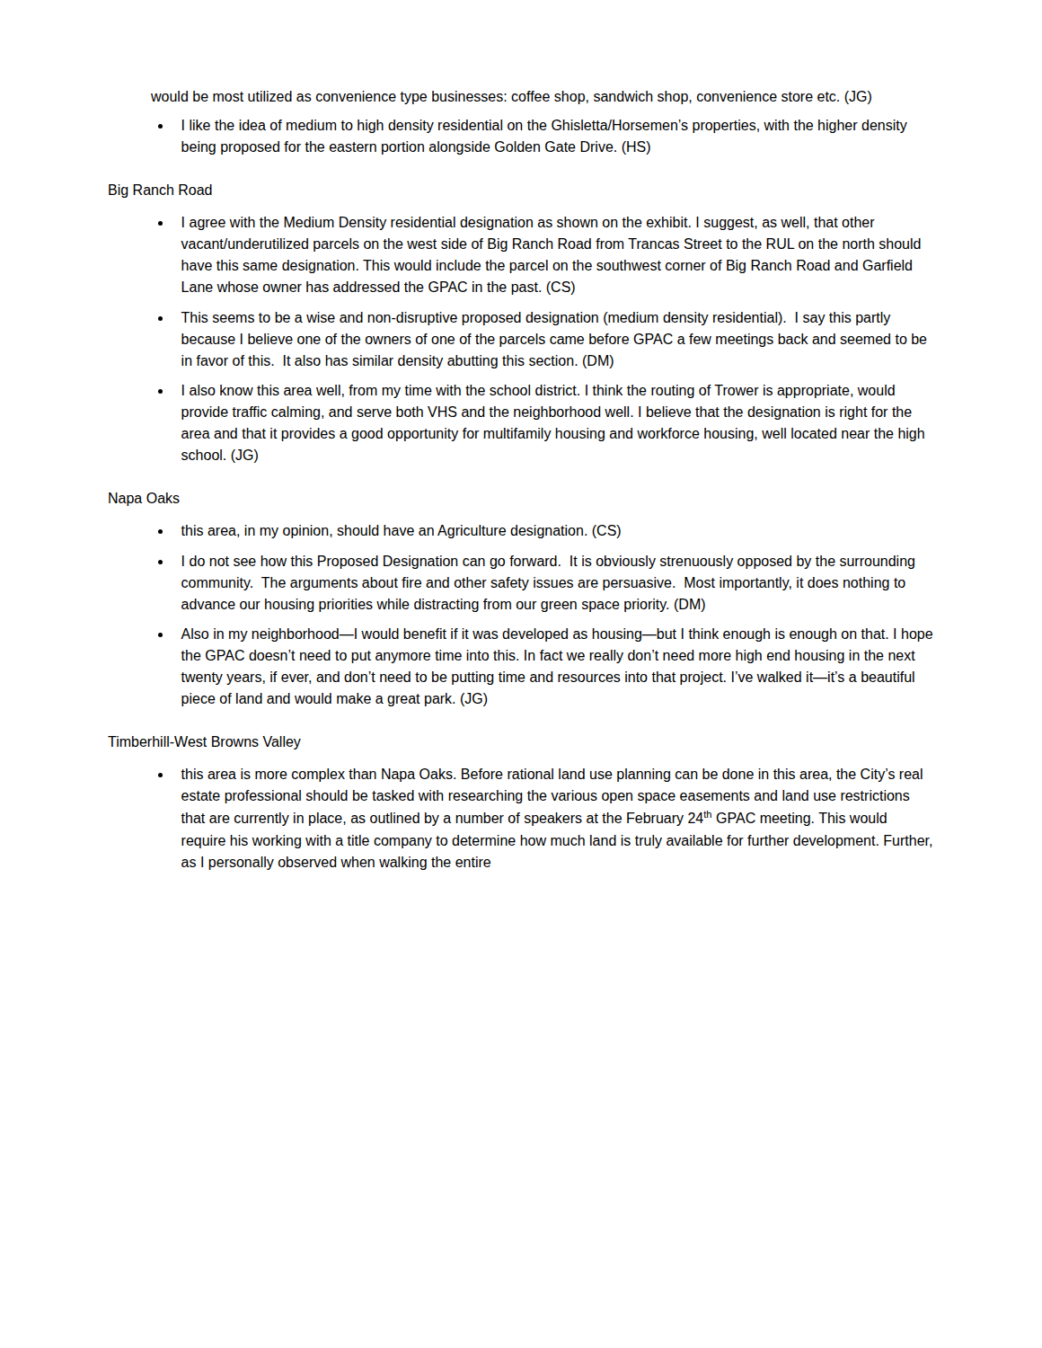would be most utilized as convenience type businesses: coffee shop, sandwich shop, convenience store etc. (JG)
I like the idea of medium to high density residential on the Ghisletta/Horsemen’s properties, with the higher density being proposed for the eastern portion alongside Golden Gate Drive. (HS)
Big Ranch Road
I agree with the Medium Density residential designation as shown on the exhibit. I suggest, as well, that other vacant/underutilized parcels on the west side of Big Ranch Road from Trancas Street to the RUL on the north should have this same designation. This would include the parcel on the southwest corner of Big Ranch Road and Garfield Lane whose owner has addressed the GPAC in the past. (CS)
This seems to be a wise and non-disruptive proposed designation (medium density residential). I say this partly because I believe one of the owners of one of the parcels came before GPAC a few meetings back and seemed to be in favor of this. It also has similar density abutting this section. (DM)
I also know this area well, from my time with the school district. I think the routing of Trower is appropriate, would provide traffic calming, and serve both VHS and the neighborhood well. I believe that the designation is right for the area and that it provides a good opportunity for multifamily housing and workforce housing, well located near the high school. (JG)
Napa Oaks
this area, in my opinion, should have an Agriculture designation. (CS)
I do not see how this Proposed Designation can go forward. It is obviously strenuously opposed by the surrounding community. The arguments about fire and other safety issues are persuasive. Most importantly, it does nothing to advance our housing priorities while distracting from our green space priority. (DM)
Also in my neighborhood—I would benefit if it was developed as housing—but I think enough is enough on that. I hope the GPAC doesn’t need to put anymore time into this. In fact we really don’t need more high end housing in the next twenty years, if ever, and don’t need to be putting time and resources into that project. I’ve walked it—it’s a beautiful piece of land and would make a great park. (JG)
Timberhill-West Browns Valley
this area is more complex than Napa Oaks. Before rational land use planning can be done in this area, the City’s real estate professional should be tasked with researching the various open space easements and land use restrictions that are currently in place, as outlined by a number of speakers at the February 24th GPAC meeting. This would require his working with a title company to determine how much land is truly available for further development. Further, as I personally observed when walking the entire